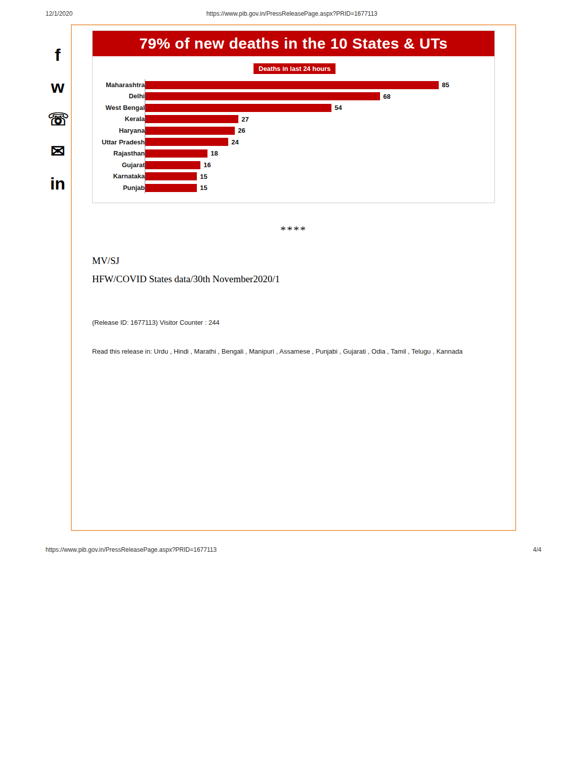12/1/2020
https://www.pib.gov.in/PressReleasePage.aspx?PRID=1677113
f w ☏ ✉ in
79% of new deaths in the 10 States & UTs
Deaths in last 24 hours
| Maharashtra | 85 |
| Delhi | 68 |
| West Bengal | 54 |
| Kerala | 27 |
| Haryana | 26 |
| Uttar Pradesh | 24 |
| Rajasthan | 18 |
| Gujarat | 16 |
| Karnataka | 15 |
| Punjab | 15 |
****
MV/SJ
HFW/COVID States data/30th November2020/1
(Release ID: 1677113) Visitor Counter : 244
Read this release in: Urdu , Hindi , Marathi , Bengali , Manipuri , Assamese , Punjabi , Gujarati , Odia , Tamil , Telugu , Kannada
https://www.pib.gov.in/PressReleasePage.aspx?PRID=1677113
4/4